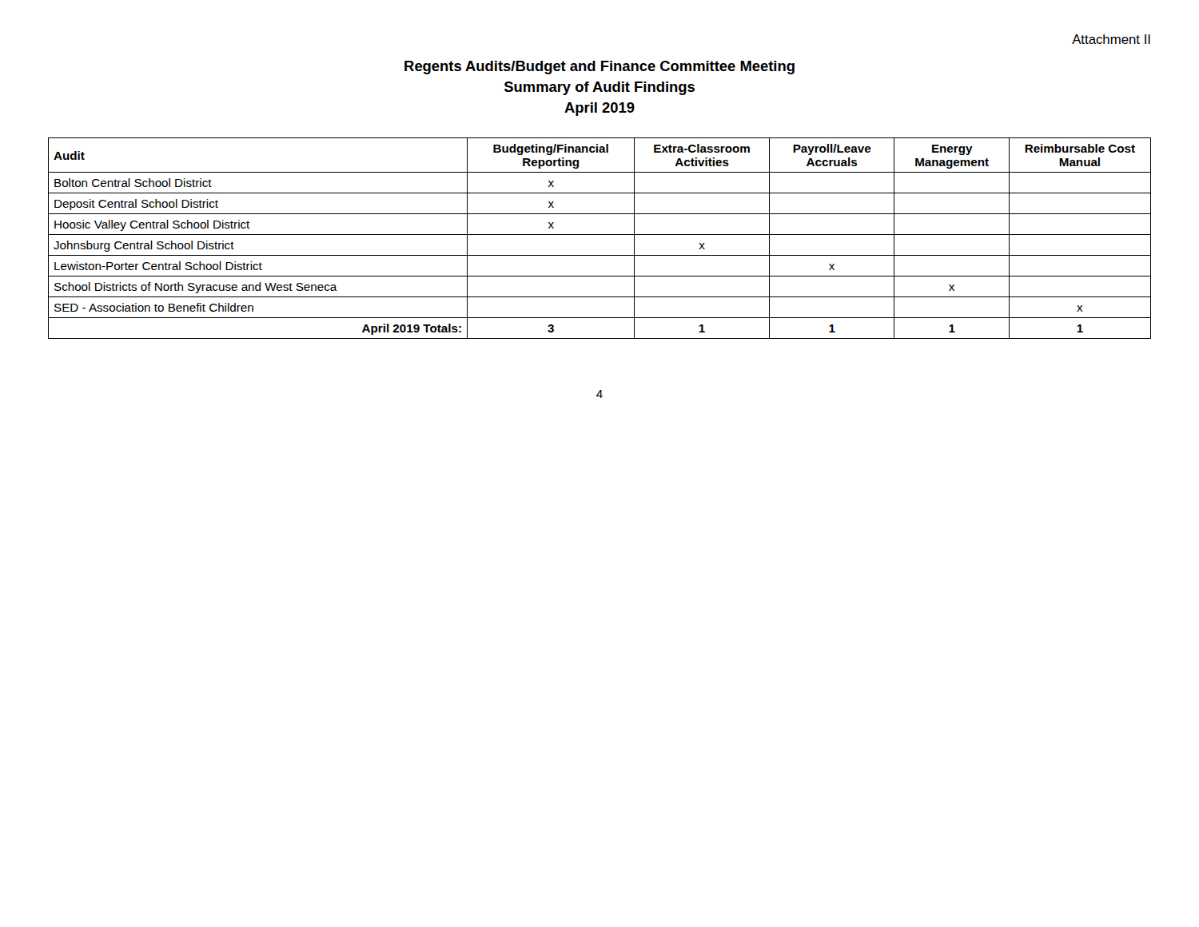Attachment II
Regents Audits/Budget and Finance Committee Meeting
Summary of Audit Findings
April 2019
| Audit | Budgeting/Financial Reporting | Extra-Classroom Activities | Payroll/Leave Accruals | Energy Management | Reimbursable Cost Manual |
| --- | --- | --- | --- | --- | --- |
| Bolton Central School District | x | | | | |
| Deposit Central School District | x | | | | |
| Hoosic Valley Central School District | x | | | | |
| Johnsburg Central School District | | x | | | |
| Lewiston-Porter Central School District | | | x | | |
| School Districts of North Syracuse and West Seneca | | | | x | |
| SED - Association to Benefit Children | | | | | x |
| April 2019 Totals: | 3 | 1 | 1 | 1 | 1 |
4